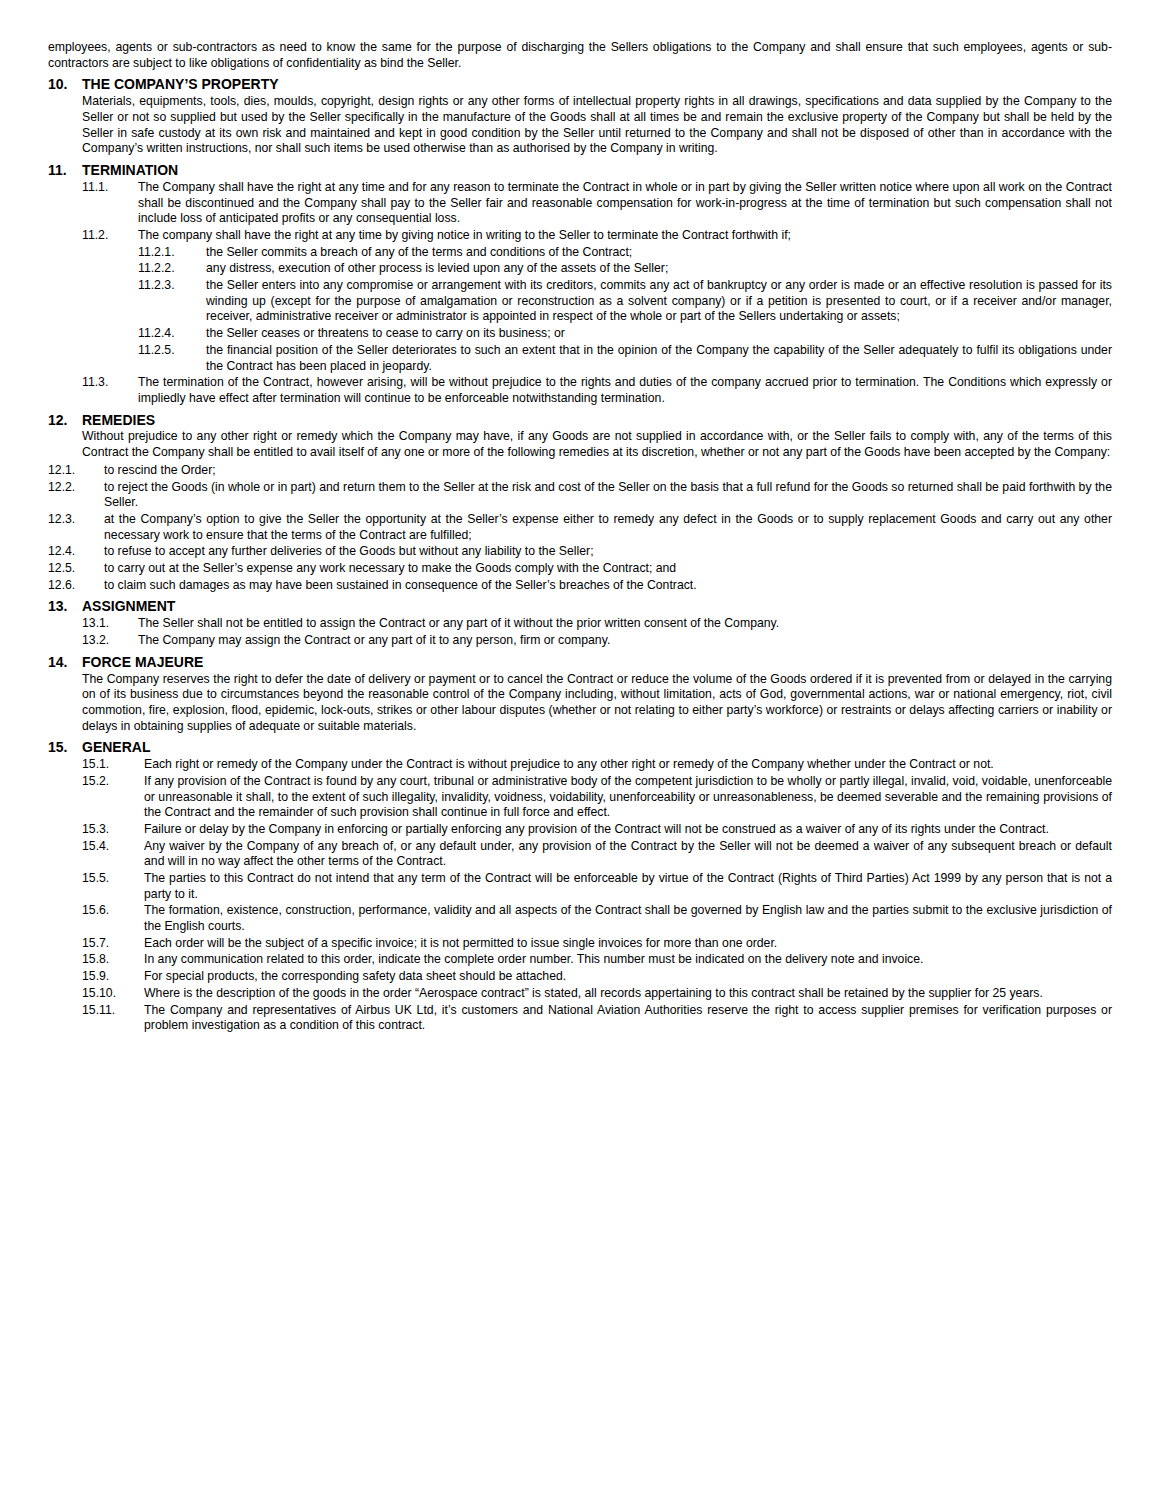employees, agents or sub-contractors as need to know the same for the purpose of discharging the Sellers obligations to the Company and shall ensure that such employees, agents or sub-contractors are subject to like obligations of confidentiality as bind the Seller.
10. The Company’s Property
Materials, equipments, tools, dies, moulds, copyright, design rights or any other forms of intellectual property rights in all drawings, specifications and data supplied by the Company to the Seller or not so supplied but used by the Seller specifically in the manufacture of the Goods shall at all times be and remain the exclusive property of the Company but shall be held by the Seller in safe custody at its own risk and maintained and kept in good condition by the Seller until returned to the Company and shall not be disposed of other than in accordance with the Company’s written instructions, nor shall such items be used otherwise than as authorised by the Company in writing.
11. Termination
11.1. The Company shall have the right at any time and for any reason to terminate the Contract in whole or in part by giving the Seller written notice where upon all work on the Contract shall be discontinued and the Company shall pay to the Seller fair and reasonable compensation for work-in-progress at the time of termination but such compensation shall not include loss of anticipated profits or any consequential loss.
11.2. The company shall have the right at any time by giving notice in writing to the Seller to terminate the Contract forthwith if;
11.2.1. the Seller commits a breach of any of the terms and conditions of the Contract;
11.2.2. any distress, execution of other process is levied upon any of the assets of the Seller;
11.2.3. the Seller enters into any compromise or arrangement with its creditors, commits any act of bankruptcy or any order is made or an effective resolution is passed for its winding up (except for the purpose of amalgamation or reconstruction as a solvent company) or if a petition is presented to court, or if a receiver and/or manager, receiver, administrative receiver or administrator is appointed in respect of the whole or part of the Sellers undertaking or assets;
11.2.4. the Seller ceases or threatens to cease to carry on its business; or
11.2.5. the financial position of the Seller deteriorates to such an extent that in the opinion of the Company the capability of the Seller adequately to fulfil its obligations under the Contract has been placed in jeopardy.
11.3. The termination of the Contract, however arising, will be without prejudice to the rights and duties of the company accrued prior to termination. The Conditions which expressly or impliedly have effect after termination will continue to be enforceable notwithstanding termination.
12. Remedies
Without prejudice to any other right or remedy which the Company may have, if any Goods are not supplied in accordance with, or the Seller fails to comply with, any of the terms of this Contract the Company shall be entitled to avail itself of any one or more of the following remedies at its discretion, whether or not any part of the Goods have been accepted by the Company:
12.1. to rescind the Order;
12.2. to reject the Goods (in whole or in part) and return them to the Seller at the risk and cost of the Seller on the basis that a full refund for the Goods so returned shall be paid forthwith by the Seller.
12.3. at the Company’s option to give the Seller the opportunity at the Seller’s expense either to remedy any defect in the Goods or to supply replacement Goods and carry out any other necessary work to ensure that the terms of the Contract are fulfilled;
12.4. to refuse to accept any further deliveries of the Goods but without any liability to the Seller;
12.5. to carry out at the Seller’s expense any work necessary to make the Goods comply with the Contract; and
12.6. to claim such damages as may have been sustained in consequence of the Seller’s breaches of the Contract.
13. Assignment
13.1. The Seller shall not be entitled to assign the Contract or any part of it without the prior written consent of the Company.
13.2. The Company may assign the Contract or any part of it to any person, firm or company.
14. Force Majeure
The Company reserves the right to defer the date of delivery or payment or to cancel the Contract or reduce the volume of the Goods ordered if it is prevented from or delayed in the carrying on of its business due to circumstances beyond the reasonable control of the Company including, without limitation, acts of God, governmental actions, war or national emergency, riot, civil commotion, fire, explosion, flood, epidemic, lock-outs, strikes or other labour disputes (whether or not relating to either party’s workforce) or restraints or delays affecting carriers or inability or delays in obtaining supplies of adequate or suitable materials.
15. General
15.1. Each right or remedy of the Company under the Contract is without prejudice to any other right or remedy of the Company whether under the Contract or not.
15.2. If any provision of the Contract is found by any court, tribunal or administrative body of the competent jurisdiction to be wholly or partly illegal, invalid, void, voidable, unenforceable or unreasonable it shall, to the extent of such illegality, invalidity, voidness, voidability, unenforceability or unreasonableness, be deemed severable and the remaining provisions of the Contract and the remainder of such provision shall continue in full force and effect.
15.3. Failure or delay by the Company in enforcing or partially enforcing any provision of the Contract will not be construed as a waiver of any of its rights under the Contract.
15.4. Any waiver by the Company of any breach of, or any default under, any provision of the Contract by the Seller will not be deemed a waiver of any subsequent breach or default and will in no way affect the other terms of the Contract.
15.5. The parties to this Contract do not intend that any term of the Contract will be enforceable by virtue of the Contract (Rights of Third Parties) Act 1999 by any person that is not a party to it.
15.6. The formation, existence, construction, performance, validity and all aspects of the Contract shall be governed by English law and the parties submit to the exclusive jurisdiction of the English courts.
15.7. Each order will be the subject of a specific invoice; it is not permitted to issue single invoices for more than one order.
15.8. In any communication related to this order, indicate the complete order number. This number must be indicated on the delivery note and invoice.
15.9. For special products, the corresponding safety data sheet should be attached.
15.10. Where is the description of the goods in the order “Aerospace contract” is stated, all records appertaining to this contract shall be retained by the supplier for 25 years.
15.11. The Company and representatives of Airbus UK Ltd, it’s customers and National Aviation Authorities reserve the right to access supplier premises for verification purposes or problem investigation as a condition of this contract.